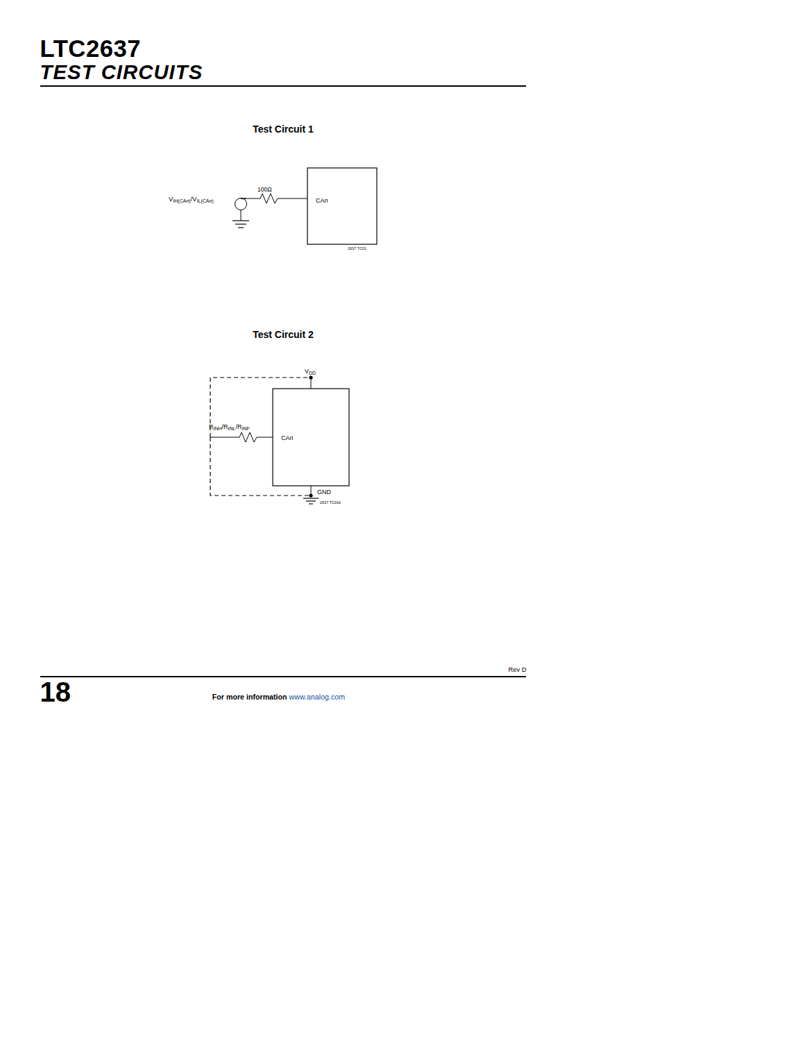LTC2637
Test Circuits
Test Circuit 1
CAn 100Ω VIH(CAn)/VIL(CAn) 2637 TC01
Test Circuit 2
CAn VDD GND RINH/RINL/RINF 2637 TC01b
Rev D
18
For more information www.analog.com